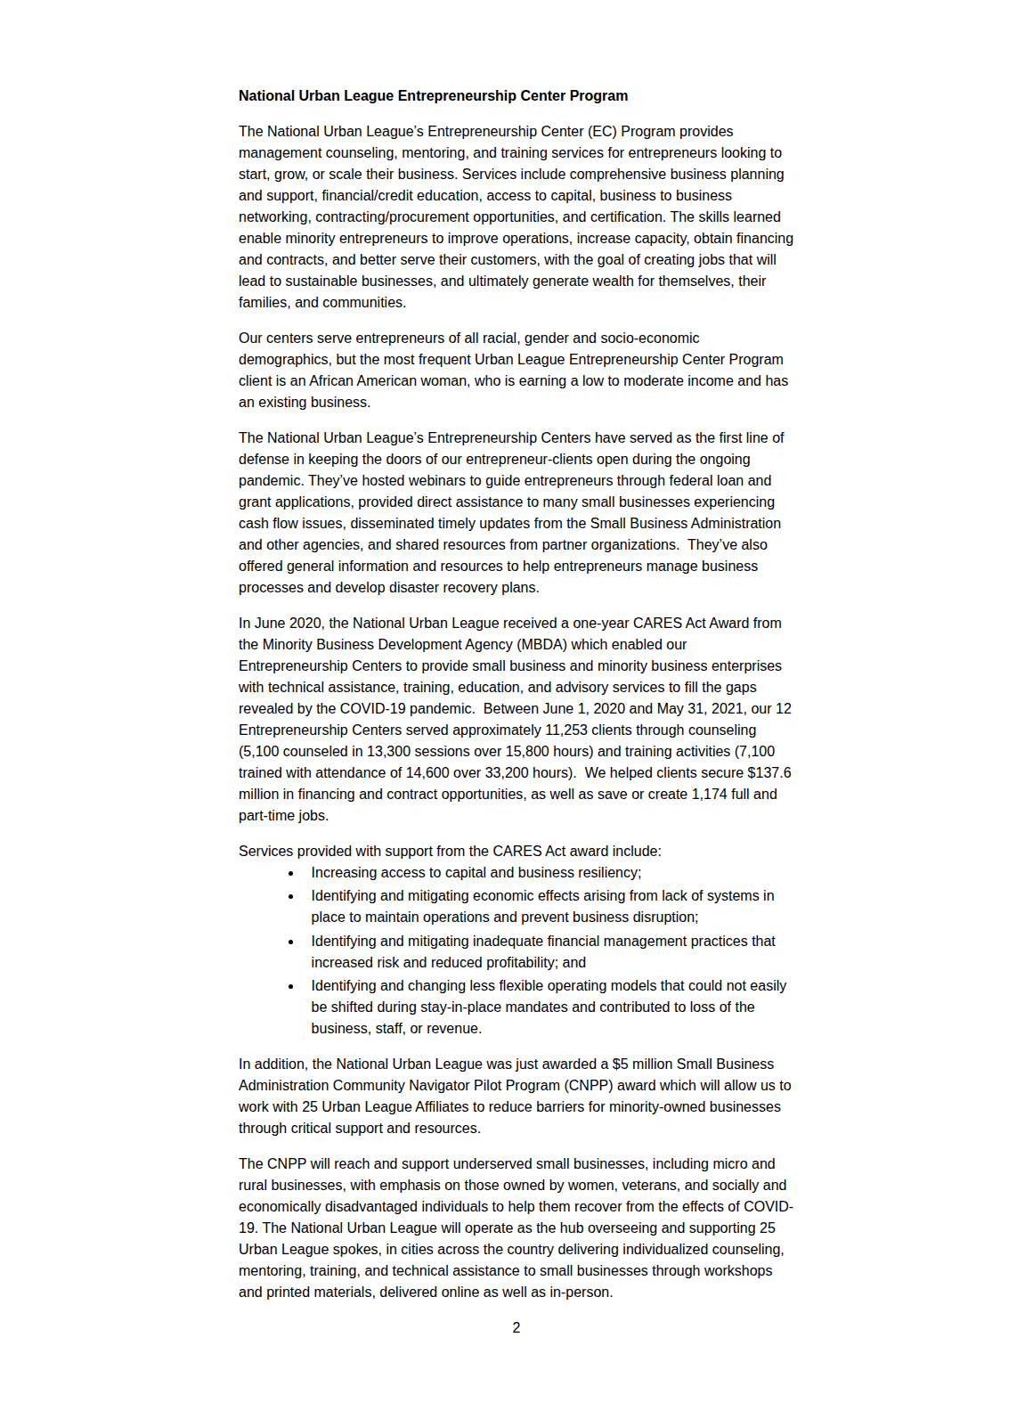National Urban League Entrepreneurship Center Program
The National Urban League’s Entrepreneurship Center (EC) Program provides management counseling, mentoring, and training services for entrepreneurs looking to start, grow, or scale their business. Services include comprehensive business planning and support, financial/credit education, access to capital, business to business networking, contracting/procurement opportunities, and certification. The skills learned enable minority entrepreneurs to improve operations, increase capacity, obtain financing and contracts, and better serve their customers, with the goal of creating jobs that will lead to sustainable businesses, and ultimately generate wealth for themselves, their families, and communities.
Our centers serve entrepreneurs of all racial, gender and socio-economic demographics, but the most frequent Urban League Entrepreneurship Center Program client is an African American woman, who is earning a low to moderate income and has an existing business.
The National Urban League’s Entrepreneurship Centers have served as the first line of defense in keeping the doors of our entrepreneur-clients open during the ongoing pandemic. They’ve hosted webinars to guide entrepreneurs through federal loan and grant applications, provided direct assistance to many small businesses experiencing cash flow issues, disseminated timely updates from the Small Business Administration and other agencies, and shared resources from partner organizations. They’ve also offered general information and resources to help entrepreneurs manage business processes and develop disaster recovery plans.
In June 2020, the National Urban League received a one-year CARES Act Award from the Minority Business Development Agency (MBDA) which enabled our Entrepreneurship Centers to provide small business and minority business enterprises with technical assistance, training, education, and advisory services to fill the gaps revealed by the COVID-19 pandemic. Between June 1, 2020 and May 31, 2021, our 12 Entrepreneurship Centers served approximately 11,253 clients through counseling (5,100 counseled in 13,300 sessions over 15,800 hours) and training activities (7,100 trained with attendance of 14,600 over 33,200 hours). We helped clients secure $137.6 million in financing and contract opportunities, as well as save or create 1,174 full and part-time jobs.
Services provided with support from the CARES Act award include:
Increasing access to capital and business resiliency;
Identifying and mitigating economic effects arising from lack of systems in place to maintain operations and prevent business disruption;
Identifying and mitigating inadequate financial management practices that increased risk and reduced profitability; and
Identifying and changing less flexible operating models that could not easily be shifted during stay-in-place mandates and contributed to loss of the business, staff, or revenue.
In addition, the National Urban League was just awarded a $5 million Small Business Administration Community Navigator Pilot Program (CNPP) award which will allow us to work with 25 Urban League Affiliates to reduce barriers for minority-owned businesses through critical support and resources.
The CNPP will reach and support underserved small businesses, including micro and rural businesses, with emphasis on those owned by women, veterans, and socially and economically disadvantaged individuals to help them recover from the effects of COVID-19. The National Urban League will operate as the hub overseeing and supporting 25 Urban League spokes, in cities across the country delivering individualized counseling, mentoring, training, and technical assistance to small businesses through workshops and printed materials, delivered online as well as in-person.
2